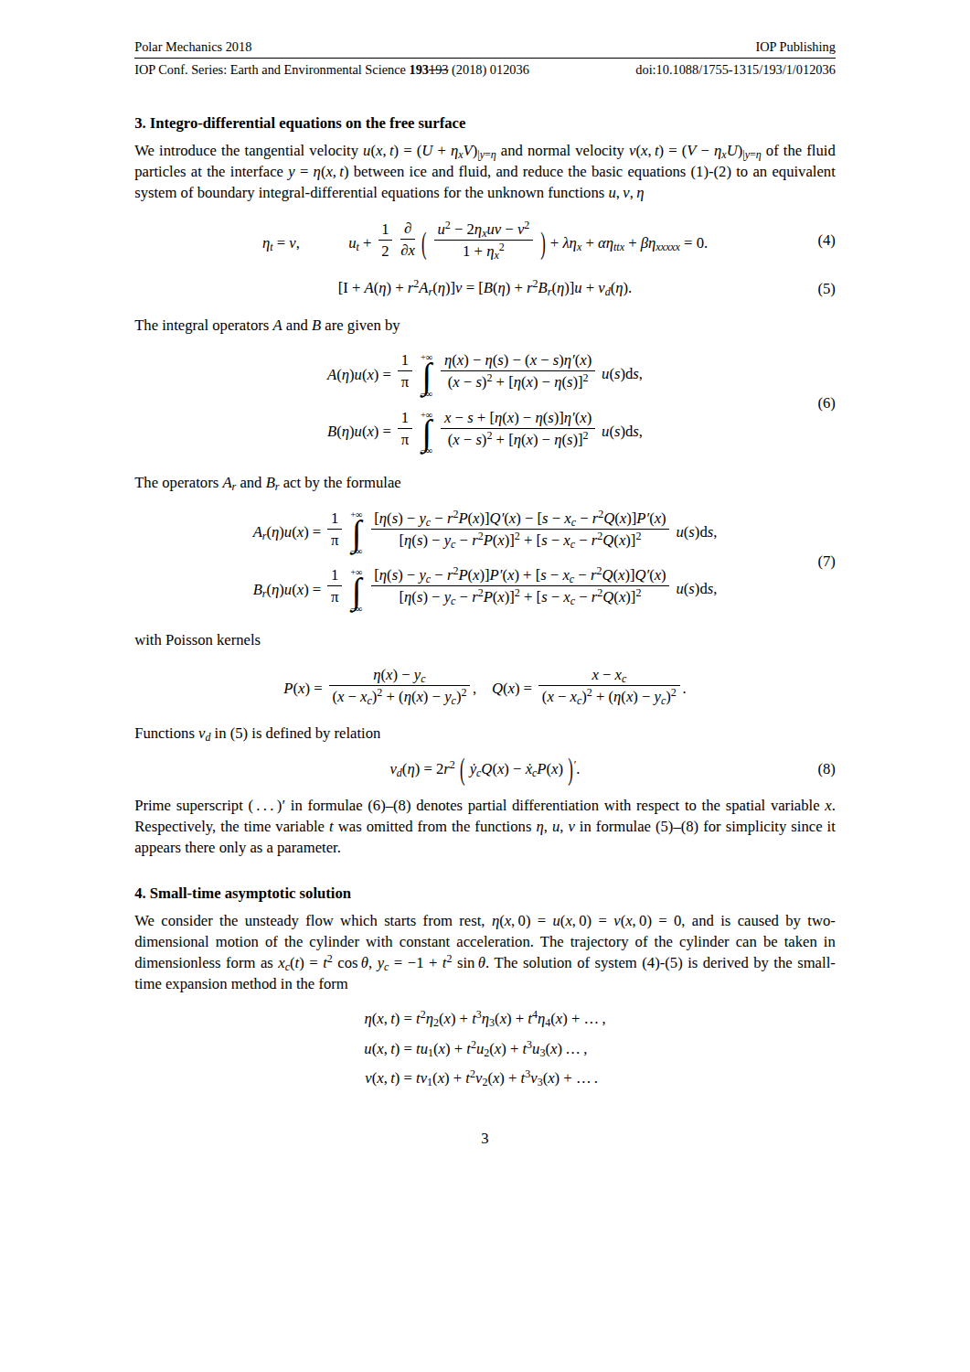Polar Mechanics 2018 IOP Publishing
IOP Conf. Series: Earth and Environmental Science 193193 (2018) 012036 doi:10.1088/1755-1315/193/1/012036
3. Integro-differential equations on the free surface
We introduce the tangential velocity u(x, t) = (U + ηxV)|y=η and normal velocity v(x, t) = (V − ηxU)|y=η of the fluid particles at the interface y = η(x, t) between ice and fluid, and reduce the basic equations (1)-(2) to an equivalent system of boundary integral-differential equations for the unknown functions u, v, η
ηt = v, ut + 12 ∂∂x ( u2 − 2ηxuv − v2 1 + ηx2 ) + ληx + αηttx + βηxxxxx = 0. (4)
[I + A(η) + r2Ar(η)]v = [B(η) + r2Br(η)]u + vd(η). (5)
The integral operators A and B are given by
A(η)u(x) = 1 π +∞∫−∞ η(x) − η(s) − (x − s)η′(x) (x − s)2 + [η(x) − η(s)]2 u(s)ds, B(η)u(x) = 1 π +∞∫−∞ x − s + [η(x) − η(s)]η′(x) (x − s)2 + [η(x) − η(s)]2 u(s)ds, (6)
The operators Ar and Br act by the formulae
Ar(η)u(x) = 1 π +∞∫−∞ [η(s) − yc − r2P(x)]Q′(x) − [s − xc − r2Q(x)]P′(x) [η(s) − yc − r2P(x)]2 + [s − xc − r2Q(x)]2 u(s)ds, Br(η)u(x) = 1 π +∞∫−∞ [η(s) − yc − r2P(x)]P′(x) + [s − xc − r2Q(x)]Q′(x) [η(s) − yc − r2P(x)]2 + [s − xc − r2Q(x)]2 u(s)ds, (7)
with Poisson kernels
P(x) = η(x) − yc (x − xc)2 + (η(x) − yc)2 , Q(x) = x − xc (x − xc)2 + (η(x) − yc)2 .
Functions vd in (5) is defined by relation
vd(η) = 2r2 ( ẏc Q(x) − ẋc P(x) )′. (8)
Prime superscript ( . . . )′ in formulae (6)–(8) denotes partial differentiation with respect to the spatial variable x. Respectively, the time variable t was omitted from the functions η, u, v in formulae (5)–(8) for simplicity since it appears there only as a parameter.
4. Small-time asymptotic solution
We consider the unsteady flow which starts from rest, η(x, 0) = u(x, 0) = v(x, 0) = 0, and is caused by two-dimensional motion of the cylinder with constant acceleration. The trajectory of the cylinder can be taken in dimensionless form as xc(t) = t2 cos θ, yc = −1 + t2 sin θ. The solution of system (4)-(5) is derived by the small-time expansion method in the form
η(x, t) = t2η2(x) + t3η3(x) + t4η4(x) + … , u(x, t) = tu1(x) + t2u2(x) + t3u3(x) … , v(x, t) = tv1(x) + t2v2(x) + t3v3(x) + … .
3